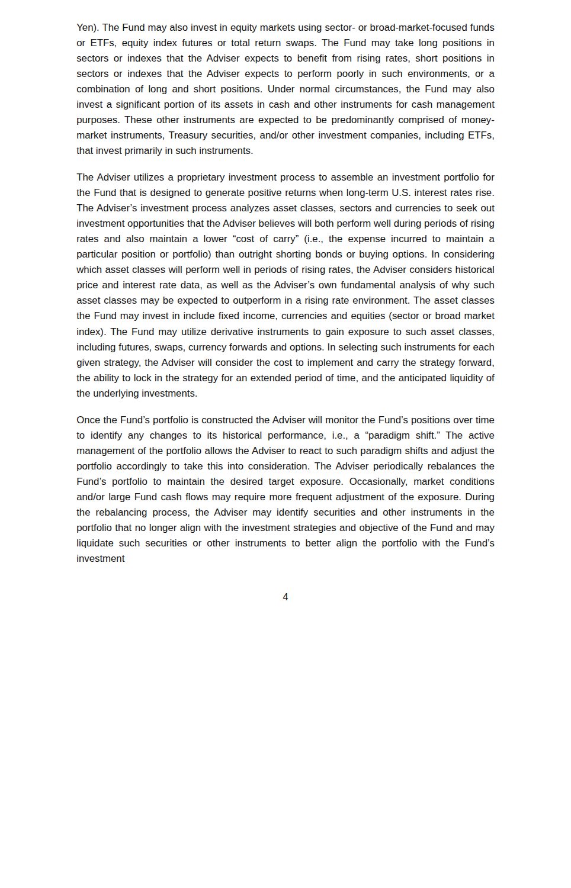Yen). The Fund may also invest in equity markets using sector- or broad-market-focused funds or ETFs, equity index futures or total return swaps. The Fund may take long positions in sectors or indexes that the Adviser expects to benefit from rising rates, short positions in sectors or indexes that the Adviser expects to perform poorly in such environments, or a combination of long and short positions. Under normal circumstances, the Fund may also invest a significant portion of its assets in cash and other instruments for cash management purposes. These other instruments are expected to be predominantly comprised of money-market instruments, Treasury securities, and/or other investment companies, including ETFs, that invest primarily in such instruments.
The Adviser utilizes a proprietary investment process to assemble an investment portfolio for the Fund that is designed to generate positive returns when long-term U.S. interest rates rise. The Adviser’s investment process analyzes asset classes, sectors and currencies to seek out investment opportunities that the Adviser believes will both perform well during periods of rising rates and also maintain a lower “cost of carry” (i.e., the expense incurred to maintain a particular position or portfolio) than outright shorting bonds or buying options. In considering which asset classes will perform well in periods of rising rates, the Adviser considers historical price and interest rate data, as well as the Adviser’s own fundamental analysis of why such asset classes may be expected to outperform in a rising rate environment. The asset classes the Fund may invest in include fixed income, currencies and equities (sector or broad market index). The Fund may utilize derivative instruments to gain exposure to such asset classes, including futures, swaps, currency forwards and options. In selecting such instruments for each given strategy, the Adviser will consider the cost to implement and carry the strategy forward, the ability to lock in the strategy for an extended period of time, and the anticipated liquidity of the underlying investments.
Once the Fund’s portfolio is constructed the Adviser will monitor the Fund’s positions over time to identify any changes to its historical performance, i.e., a “paradigm shift.” The active management of the portfolio allows the Adviser to react to such paradigm shifts and adjust the portfolio accordingly to take this into consideration. The Adviser periodically rebalances the Fund’s portfolio to maintain the desired target exposure. Occasionally, market conditions and/or large Fund cash flows may require more frequent adjustment of the exposure. During the rebalancing process, the Adviser may identify securities and other instruments in the portfolio that no longer align with the investment strategies and objective of the Fund and may liquidate such securities or other instruments to better align the portfolio with the Fund’s investment
4